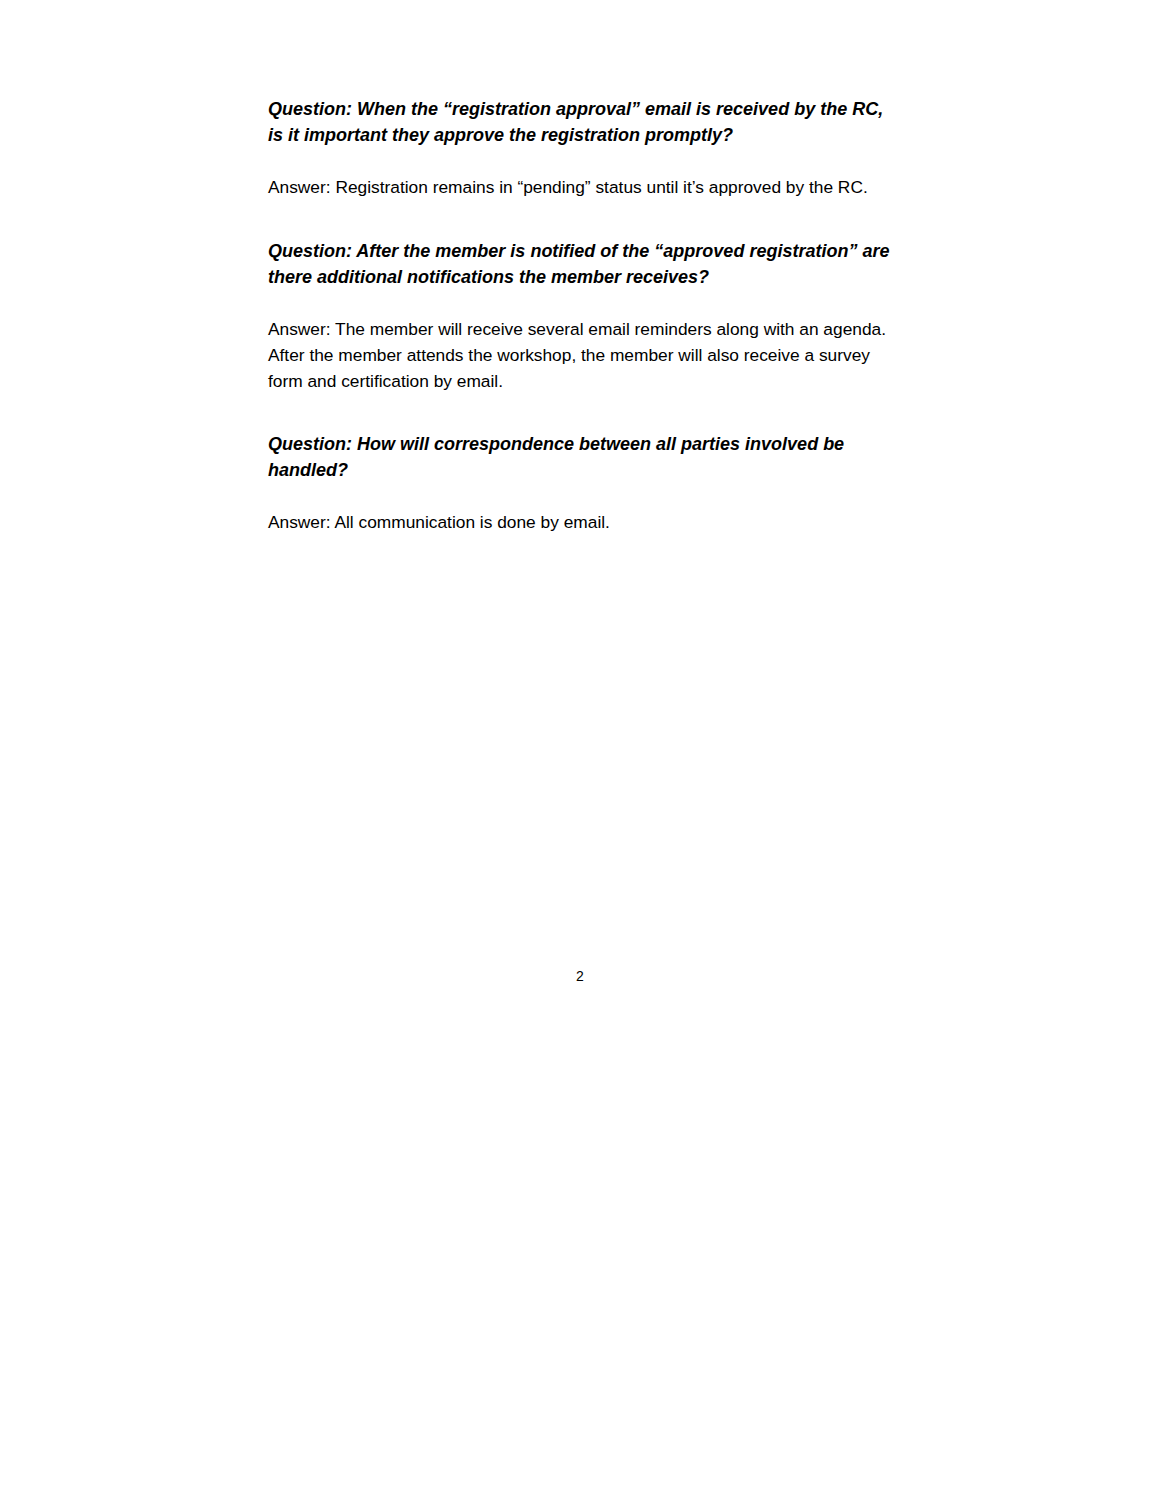Question: When the “registration approval” email is received by the RC, is it important they approve the registration promptly?
Answer: Registration remains in “pending” status until it’s approved by the RC.
Question: After the member is notified of the “approved registration” are there additional notifications the member receives?
Answer: The member will receive several email reminders along with an agenda. After the member attends the workshop, the member will also receive a survey form and certification by email.
Question: How will correspondence between all parties involved be handled?
Answer: All communication is done by email.
2